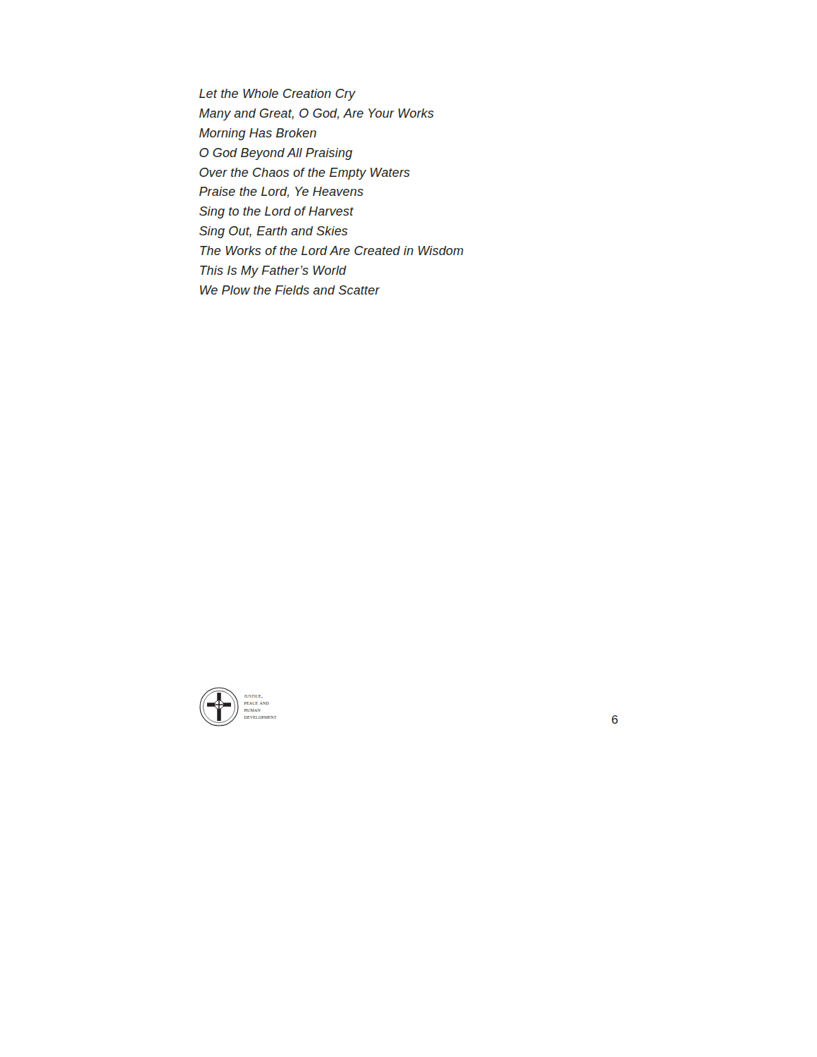Let the Whole Creation Cry
Many and Great, O God, Are Your Works
Morning Has Broken
O God Beyond All Praising
Over the Chaos of the Empty Waters
Praise the Lord, Ye Heavens
Sing to the Lord of Harvest
Sing Out, Earth and Skies
The Works of the Lord Are Created in Wisdom
This Is My Father’s World
We Plow the Fields and Scatter
UNITED STATES CONFERENCE CATHOLIC BISHOPS
Justice, Peace and Human Development
6